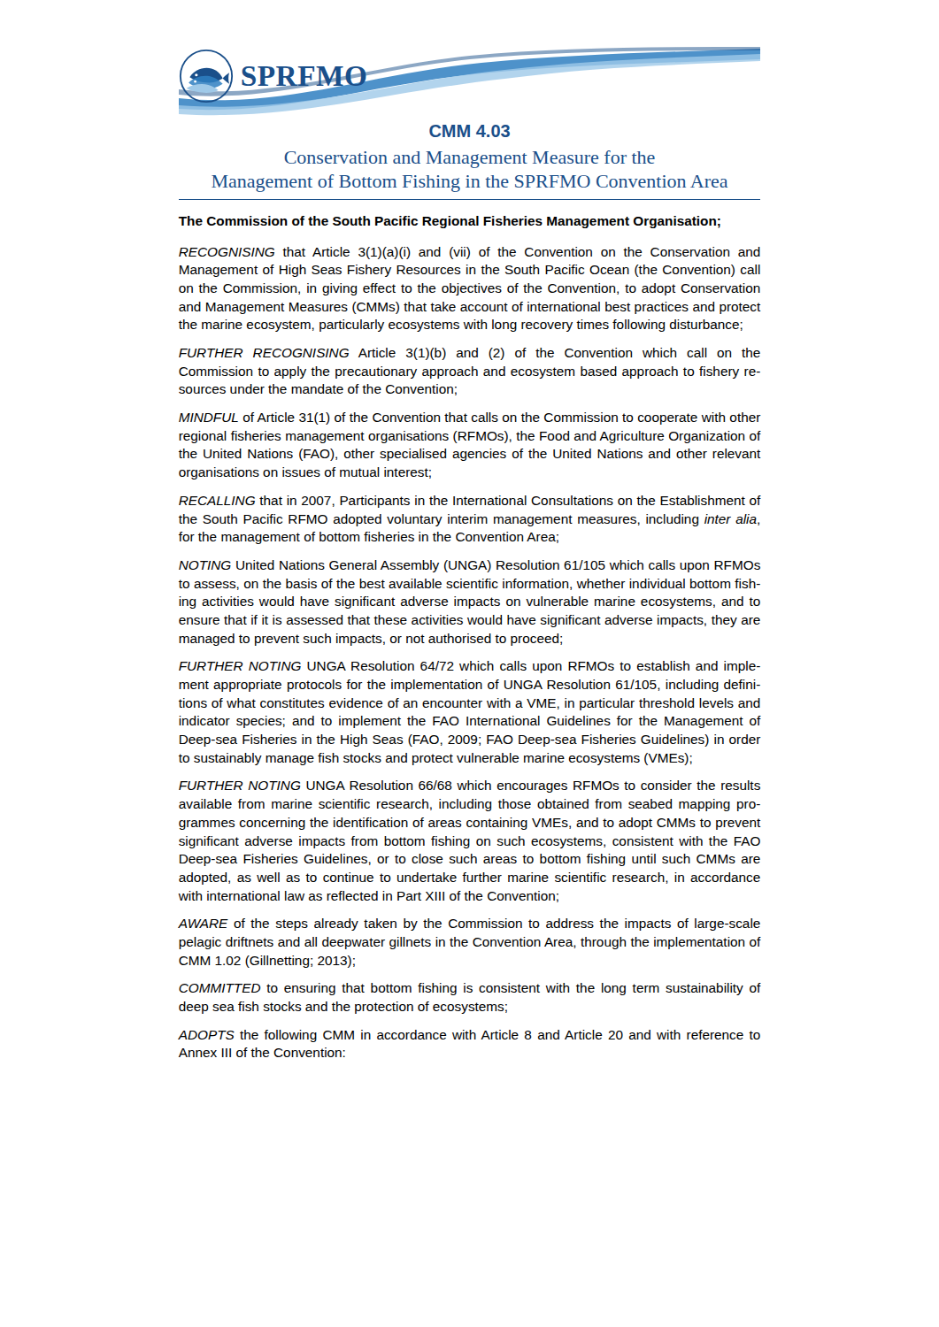SPRFMO
CMM 4.03
Conservation and Management Measure for the
Management of Bottom Fishing in the SPRFMO Convention Area
The Commission of the South Pacific Regional Fisheries Management Organisation;
RECOGNISING that Article 3(1)(a)(i) and (vii) of the Convention on the Conservation and Management of High Seas Fishery Resources in the South Pacific Ocean (the Convention) call on the Commission, in giving effect to the objectives of the Convention, to adopt Conservation and Management Measures (CMMs) that take account of international best practices and protect the marine ecosystem, particularly ecosystems with long recovery times following disturbance;
FURTHER RECOGNISING Article 3(1)(b) and (2) of the Convention which call on the Commission to apply the precautionary approach and ecosystem based approach to fishery resources under the mandate of the Convention;
MINDFUL of Article 31(1) of the Convention that calls on the Commission to cooperate with other regional fisheries management organisations (RFMOs), the Food and Agriculture Organization of the United Nations (FAO), other specialised agencies of the United Nations and other relevant organisations on issues of mutual interest;
RECALLING that in 2007, Participants in the International Consultations on the Establishment of the South Pacific RFMO adopted voluntary interim management measures, including inter alia, for the management of bottom fisheries in the Convention Area;
NOTING United Nations General Assembly (UNGA) Resolution 61/105 which calls upon RFMOs to assess, on the basis of the best available scientific information, whether individual bottom fishing activities would have significant adverse impacts on vulnerable marine ecosystems, and to ensure that if it is assessed that these activities would have significant adverse impacts, they are managed to prevent such impacts, or not authorised to proceed;
FURTHER NOTING UNGA Resolution 64/72 which calls upon RFMOs to establish and implement appropriate protocols for the implementation of UNGA Resolution 61/105, including definitions of what constitutes evidence of an encounter with a VME, in particular threshold levels and indicator species; and to implement the FAO International Guidelines for the Management of Deep-sea Fisheries in the High Seas (FAO, 2009; FAO Deep-sea Fisheries Guidelines) in order to sustainably manage fish stocks and protect vulnerable marine ecosystems (VMEs);
FURTHER NOTING UNGA Resolution 66/68 which encourages RFMOs to consider the results available from marine scientific research, including those obtained from seabed mapping programmes concerning the identification of areas containing VMEs, and to adopt CMMs to prevent significant adverse impacts from bottom fishing on such ecosystems, consistent with the FAO Deep-sea Fisheries Guidelines, or to close such areas to bottom fishing until such CMMs are adopted, as well as to continue to undertake further marine scientific research, in accordance with international law as reflected in Part XIII of the Convention;
AWARE of the steps already taken by the Commission to address the impacts of large-scale pelagic driftnets and all deepwater gillnets in the Convention Area, through the implementation of CMM 1.02 (Gillnetting; 2013);
COMMITTED to ensuring that bottom fishing is consistent with the long term sustainability of deep sea fish stocks and the protection of ecosystems;
ADOPTS the following CMM in accordance with Article 8 and Article 20 and with reference to Annex III of the Convention: